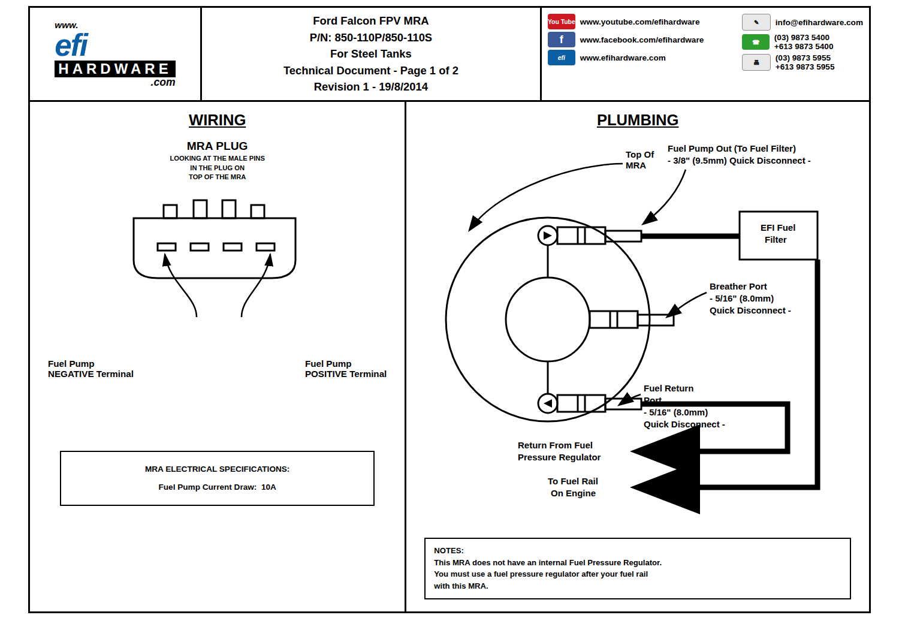www.
efi
HARDWARE
.com
Ford Falcon FPV MRA
P/N: 850-110P/850-110S
For Steel Tanks
Technical Document - Page 1 of 2
Revision 1 - 19/8/2014
You Tube www.youtube.com/efihardware
f www.facebook.com/efihardware
efi www.efihardware.com
✎ info@efihardware.com
☎ (03) 9873 5400
+613 9873 5400
🖶 (03) 9873 5955
+613 9873 5955
WIRING
MRA PLUG
LOOKING AT THE MALE PINS
IN THE PLUG ON
TOP OF THE MRA
Fuel Pump
NEGATIVE Terminal
Fuel Pump
POSITIVE Terminal
MRA ELECTRICAL SPECIFICATIONS:
Fuel Pump Current Draw: 10A
PLUMBING
Top Of MRA Fuel Pump Out (To Fuel Filter) - 3/8" (9.5mm) Quick Disconnect - EFI Fuel Filter Breather Port - 5/16" (8.0mm) Quick Disconnect - Fuel Return Port - 5/16" (8.0mm) Quick Disconnect - Return From Fuel Pressure Regulator To Fuel Rail On Engine
NOTES:
This MRA does not have an internal Fuel Pressure Regulator.
You must use a fuel pressure regulator after your fuel rail
with this MRA.